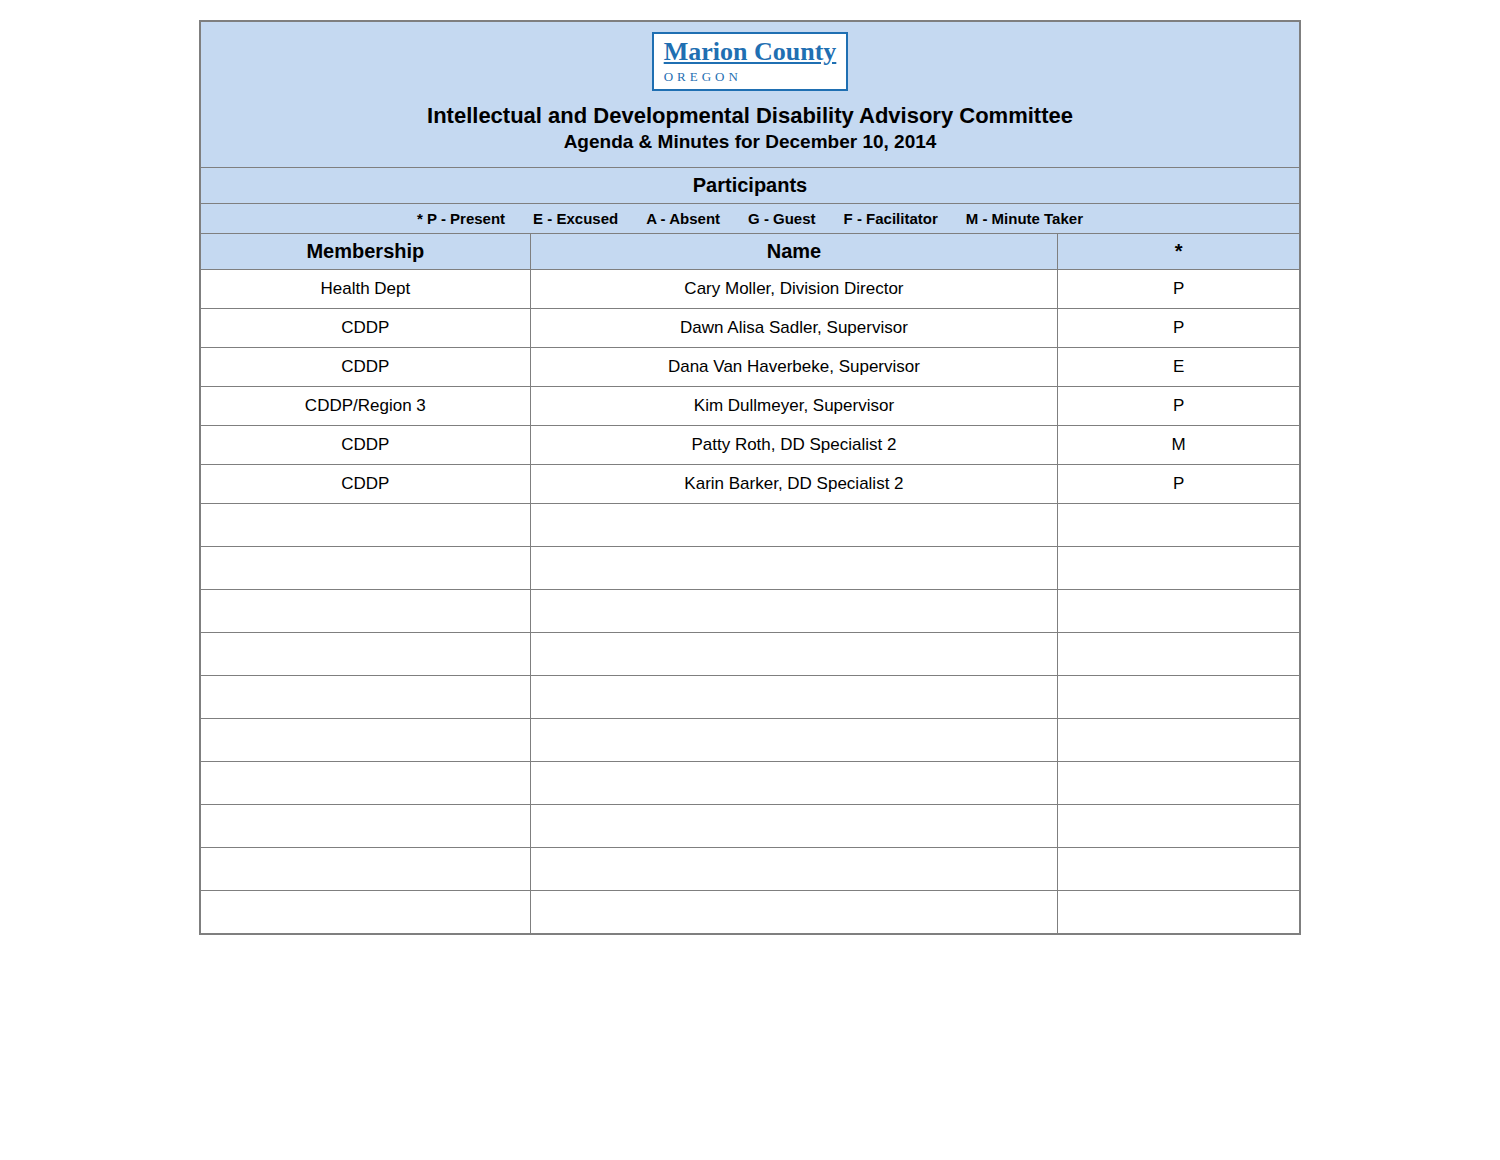| Marion County OREGON Intellectual and Developmental Disability Advisory Committee Agenda & Minutes for December 10, 2014 |
| Participants |
| * P - Present E - Excused A - Absent G - Guest F - Facilitator M - Minute Taker |
| Membership | Name | * |
| Health Dept | Cary Moller, Division Director | P |
| CDDP | Dawn Alisa Sadler, Supervisor | P |
| CDDP | Dana Van Haverbeke, Supervisor | E |
| CDDP/Region 3 | Kim Dullmeyer, Supervisor | P |
| CDDP | Patty Roth, DD Specialist 2 | M |
| CDDP | Karin Barker, DD Specialist 2 | P |